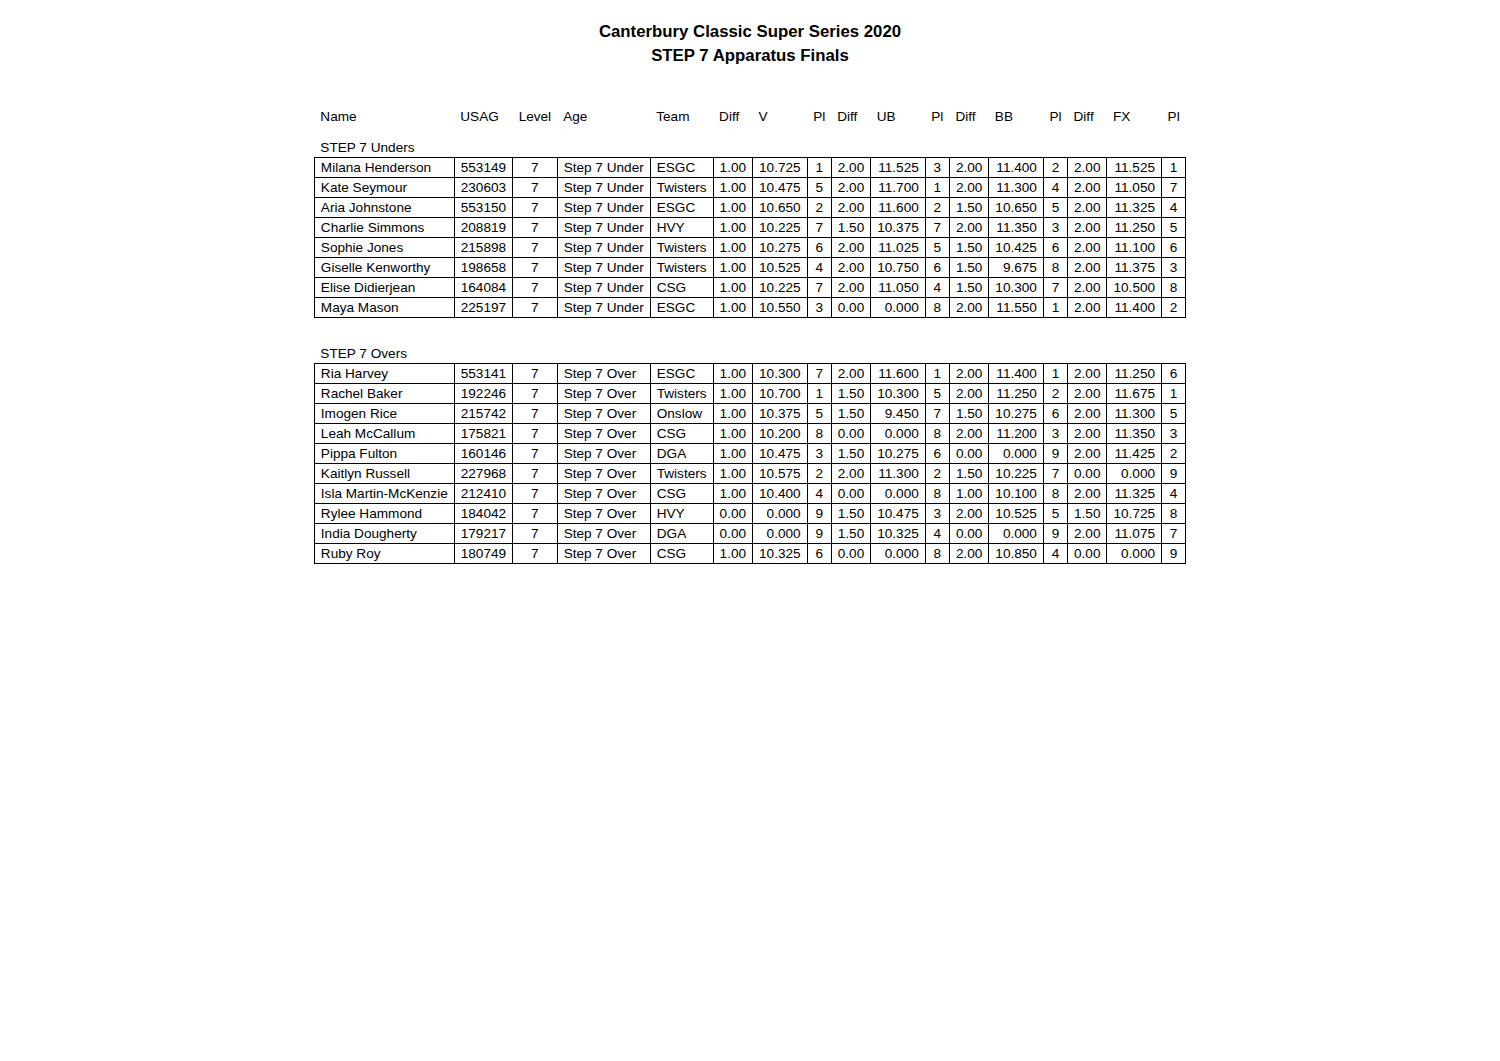Canterbury Classic Super Series 2020
STEP 7 Apparatus Finals
| Name | USAG | Level | Age | Team | Diff | V | Pl | Diff | UB | Pl | Diff | BB | Pl | Diff | FX | Pl |
| --- | --- | --- | --- | --- | --- | --- | --- | --- | --- | --- | --- | --- | --- | --- | --- | --- |
| STEP 7 Unders |
| Milana Henderson | 553149 | 7 | Step 7 Under | ESGC | 1.00 | 10.725 | 1 | 2.00 | 11.525 | 3 | 2.00 | 11.400 | 2 | 2.00 | 11.525 | 1 |
| Kate Seymour | 230603 | 7 | Step 7 Under | Twisters | 1.00 | 10.475 | 5 | 2.00 | 11.700 | 1 | 2.00 | 11.300 | 4 | 2.00 | 11.050 | 7 |
| Aria Johnstone | 553150 | 7 | Step 7 Under | ESGC | 1.00 | 10.650 | 2 | 2.00 | 11.600 | 2 | 1.50 | 10.650 | 5 | 2.00 | 11.325 | 4 |
| Charlie Simmons | 208819 | 7 | Step 7 Under | HVY | 1.00 | 10.225 | 7 | 1.50 | 10.375 | 7 | 2.00 | 11.350 | 3 | 2.00 | 11.250 | 5 |
| Sophie Jones | 215898 | 7 | Step 7 Under | Twisters | 1.00 | 10.275 | 6 | 2.00 | 11.025 | 5 | 1.50 | 10.425 | 6 | 2.00 | 11.100 | 6 |
| Giselle Kenworthy | 198658 | 7 | Step 7 Under | Twisters | 1.00 | 10.525 | 4 | 2.00 | 10.750 | 6 | 1.50 | 9.675 | 8 | 2.00 | 11.375 | 3 |
| Elise Didierjean | 164084 | 7 | Step 7 Under | CSG | 1.00 | 10.225 | 7 | 2.00 | 11.050 | 4 | 1.50 | 10.300 | 7 | 2.00 | 10.500 | 8 |
| Maya Mason | 225197 | 7 | Step 7 Under | ESGC | 1.00 | 10.550 | 3 | 0.00 | 0.000 | 8 | 2.00 | 11.550 | 1 | 2.00 | 11.400 | 2 |
| STEP 7 Overs |
| Ria Harvey | 553141 | 7 | Step 7 Over | ESGC | 1.00 | 10.300 | 7 | 2.00 | 11.600 | 1 | 2.00 | 11.400 | 1 | 2.00 | 11.250 | 6 |
| Rachel Baker | 192246 | 7 | Step 7 Over | Twisters | 1.00 | 10.700 | 1 | 1.50 | 10.300 | 5 | 2.00 | 11.250 | 2 | 2.00 | 11.675 | 1 |
| Imogen Rice | 215742 | 7 | Step 7 Over | Onslow | 1.00 | 10.375 | 5 | 1.50 | 9.450 | 7 | 1.50 | 10.275 | 6 | 2.00 | 11.300 | 5 |
| Leah McCallum | 175821 | 7 | Step 7 Over | CSG | 1.00 | 10.200 | 8 | 0.00 | 0.000 | 8 | 2.00 | 11.200 | 3 | 2.00 | 11.350 | 3 |
| Pippa Fulton | 160146 | 7 | Step 7 Over | DGA | 1.00 | 10.475 | 3 | 1.50 | 10.275 | 6 | 0.00 | 0.000 | 9 | 2.00 | 11.425 | 2 |
| Kaitlyn Russell | 227968 | 7 | Step 7 Over | Twisters | 1.00 | 10.575 | 2 | 2.00 | 11.300 | 2 | 1.50 | 10.225 | 7 | 0.00 | 0.000 | 9 |
| Isla Martin-McKenzie | 212410 | 7 | Step 7 Over | CSG | 1.00 | 10.400 | 4 | 0.00 | 0.000 | 8 | 1.00 | 10.100 | 8 | 2.00 | 11.325 | 4 |
| Rylee Hammond | 184042 | 7 | Step 7 Over | HVY | 0.00 | 0.000 | 9 | 1.50 | 10.475 | 3 | 2.00 | 10.525 | 5 | 1.50 | 10.725 | 8 |
| India Dougherty | 179217 | 7 | Step 7 Over | DGA | 0.00 | 0.000 | 9 | 1.50 | 10.325 | 4 | 0.00 | 0.000 | 9 | 2.00 | 11.075 | 7 |
| Ruby Roy | 180749 | 7 | Step 7 Over | CSG | 1.00 | 10.325 | 6 | 0.00 | 0.000 | 8 | 2.00 | 10.850 | 4 | 0.00 | 0.000 | 9 |